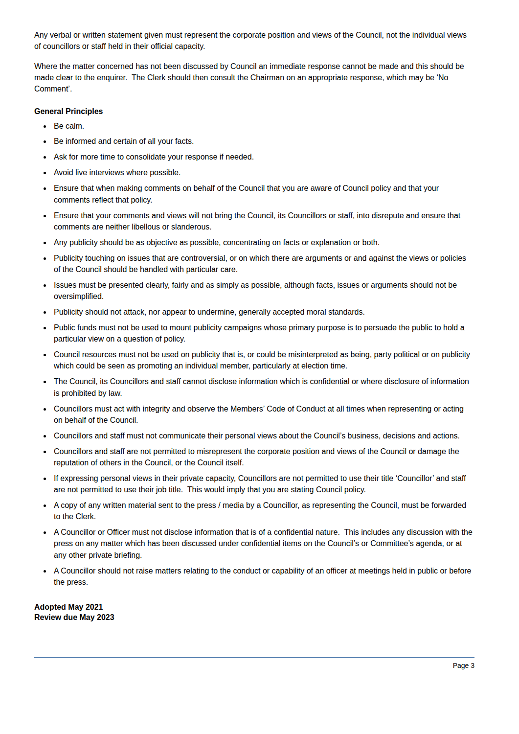Any verbal or written statement given must represent the corporate position and views of the Council, not the individual views of councillors or staff held in their official capacity.
Where the matter concerned has not been discussed by Council an immediate response cannot be made and this should be made clear to the enquirer. The Clerk should then consult the Chairman on an appropriate response, which may be ‘No Comment’.
General Principles
Be calm.
Be informed and certain of all your facts.
Ask for more time to consolidate your response if needed.
Avoid live interviews where possible.
Ensure that when making comments on behalf of the Council that you are aware of Council policy and that your comments reflect that policy.
Ensure that your comments and views will not bring the Council, its Councillors or staff, into disrepute and ensure that comments are neither libellous or slanderous.
Any publicity should be as objective as possible, concentrating on facts or explanation or both.
Publicity touching on issues that are controversial, or on which there are arguments or and against the views or policies of the Council should be handled with particular care.
Issues must be presented clearly, fairly and as simply as possible, although facts, issues or arguments should not be oversimplified.
Publicity should not attack, nor appear to undermine, generally accepted moral standards.
Public funds must not be used to mount publicity campaigns whose primary purpose is to persuade the public to hold a particular view on a question of policy.
Council resources must not be used on publicity that is, or could be misinterpreted as being, party political or on publicity which could be seen as promoting an individual member, particularly at election time.
The Council, its Councillors and staff cannot disclose information which is confidential or where disclosure of information is prohibited by law.
Councillors must act with integrity and observe the Members’ Code of Conduct at all times when representing or acting on behalf of the Council.
Councillors and staff must not communicate their personal views about the Council’s business, decisions and actions.
Councillors and staff are not permitted to misrepresent the corporate position and views of the Council or damage the reputation of others in the Council, or the Council itself.
If expressing personal views in their private capacity, Councillors are not permitted to use their title ‘Councillor’ and staff are not permitted to use their job title. This would imply that you are stating Council policy.
A copy of any written material sent to the press / media by a Councillor, as representing the Council, must be forwarded to the Clerk.
A Councillor or Officer must not disclose information that is of a confidential nature. This includes any discussion with the press on any matter which has been discussed under confidential items on the Council’s or Committee’s agenda, or at any other private briefing.
A Councillor should not raise matters relating to the conduct or capability of an officer at meetings held in public or before the press.
Adopted May 2021
Review due May 2023
Page 3